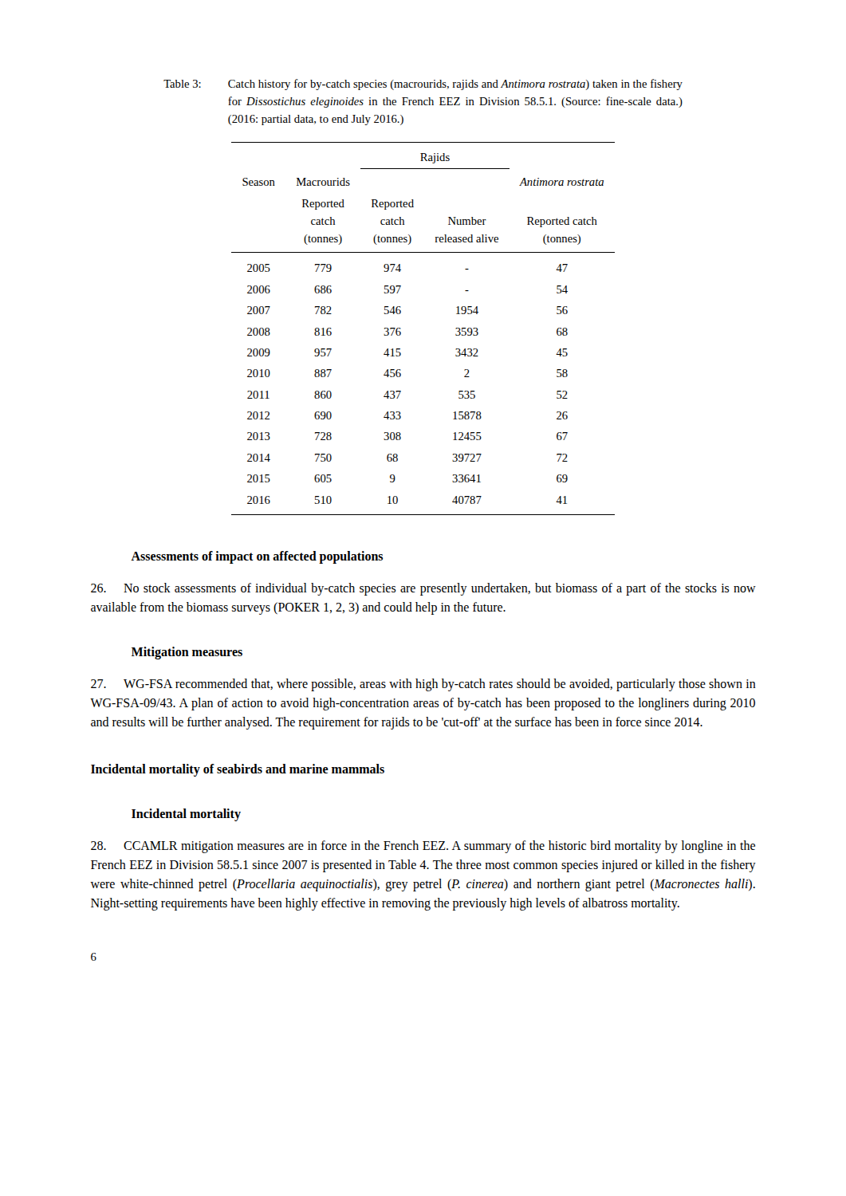Table 3: Catch history for by-catch species (macrourids, rajids and Antimora rostrata) taken in the fishery for Dissostichus eleginoides in the French EEZ in Division 58.5.1. (Source: fine-scale data.) (2016: partial data, to end July 2016.)
| Season | Macrourids | Rajids | Antimora rostrata |
| --- | --- | --- | --- |
| | Reported catch (tonnes) | Reported catch (tonnes) | Number released alive | Reported catch (tonnes) |
| 2005 | 779 | 974 | - | 47 |
| 2006 | 686 | 597 | - | 54 |
| 2007 | 782 | 546 | 1954 | 56 |
| 2008 | 816 | 376 | 3593 | 68 |
| 2009 | 957 | 415 | 3432 | 45 |
| 2010 | 887 | 456 | 2 | 58 |
| 2011 | 860 | 437 | 535 | 52 |
| 2012 | 690 | 433 | 15878 | 26 |
| 2013 | 728 | 308 | 12455 | 67 |
| 2014 | 750 | 68 | 39727 | 72 |
| 2015 | 605 | 9 | 33641 | 69 |
| 2016 | 510 | 10 | 40787 | 41 |
Assessments of impact on affected populations
26. No stock assessments of individual by-catch species are presently undertaken, but biomass of a part of the stocks is now available from the biomass surveys (POKER 1, 2, 3) and could help in the future.
Mitigation measures
27. WG-FSA recommended that, where possible, areas with high by-catch rates should be avoided, particularly those shown in WG-FSA-09/43. A plan of action to avoid high-concentration areas of by-catch has been proposed to the longliners during 2010 and results will be further analysed. The requirement for rajids to be 'cut-off' at the surface has been in force since 2014.
Incidental mortality of seabirds and marine mammals
Incidental mortality
28. CCAMLR mitigation measures are in force in the French EEZ. A summary of the historic bird mortality by longline in the French EEZ in Division 58.5.1 since 2007 is presented in Table 4. The three most common species injured or killed in the fishery were white-chinned petrel (Procellaria aequinoctialis), grey petrel (P. cinerea) and northern giant petrel (Macronectes halli). Night-setting requirements have been highly effective in removing the previously high levels of albatross mortality.
6